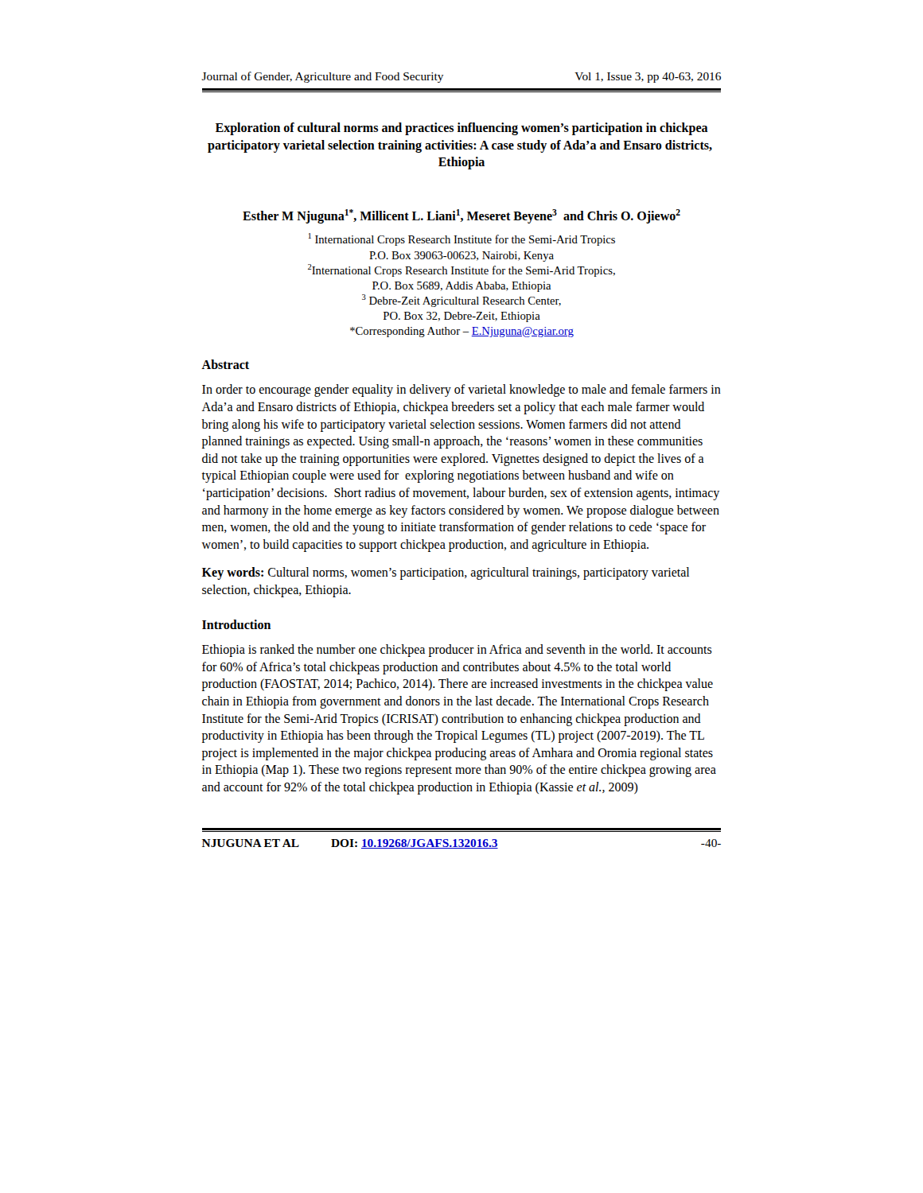Journal of Gender, Agriculture and Food Security
Vol 1, Issue 3, pp 40-63, 2016
Exploration of cultural norms and practices influencing women’s participation in chickpea participatory varietal selection training activities: A case study of Ada’a and Ensaro districts, Ethiopia
Esther M Njuguna1*, Millicent L. Liani1, Meseret Beyene3 and Chris O. Ojiewo2
1 International Crops Research Institute for the Semi-Arid Tropics
P.O. Box 39063-00623, Nairobi, Kenya
2International Crops Research Institute for the Semi-Arid Tropics,
P.O. Box 5689, Addis Ababa, Ethiopia
3 Debre-Zeit Agricultural Research Center,
PO. Box 32, Debre-Zeit, Ethiopia
*Corresponding Author – E.Njuguna@cgiar.org
Abstract
In order to encourage gender equality in delivery of varietal knowledge to male and female farmers in Ada’a and Ensaro districts of Ethiopia, chickpea breeders set a policy that each male farmer would bring along his wife to participatory varietal selection sessions. Women farmers did not attend planned trainings as expected. Using small-n approach, the ‘reasons’ women in these communities did not take up the training opportunities were explored. Vignettes designed to depict the lives of a typical Ethiopian couple were used for exploring negotiations between husband and wife on ‘participation’ decisions. Short radius of movement, labour burden, sex of extension agents, intimacy and harmony in the home emerge as key factors considered by women. We propose dialogue between men, women, the old and the young to initiate transformation of gender relations to cede ‘space for women’, to build capacities to support chickpea production, and agriculture in Ethiopia.
Key words: Cultural norms, women’s participation, agricultural trainings, participatory varietal selection, chickpea, Ethiopia.
Introduction
Ethiopia is ranked the number one chickpea producer in Africa and seventh in the world. It accounts for 60% of Africa’s total chickpeas production and contributes about 4.5% to the total world production (FAOSTAT, 2014; Pachico, 2014). There are increased investments in the chickpea value chain in Ethiopia from government and donors in the last decade. The International Crops Research Institute for the Semi-Arid Tropics (ICRISAT) contribution to enhancing chickpea production and productivity in Ethiopia has been through the Tropical Legumes (TL) project (2007-2019). The TL project is implemented in the major chickpea producing areas of Amhara and Oromia regional states in Ethiopia (Map 1). These two regions represent more than 90% of the entire chickpea growing area and account for 92% of the total chickpea production in Ethiopia (Kassie et al., 2009)
NJUGUNA ET AL
DOI: 10.19268/JGAFS.132016.3
-40-